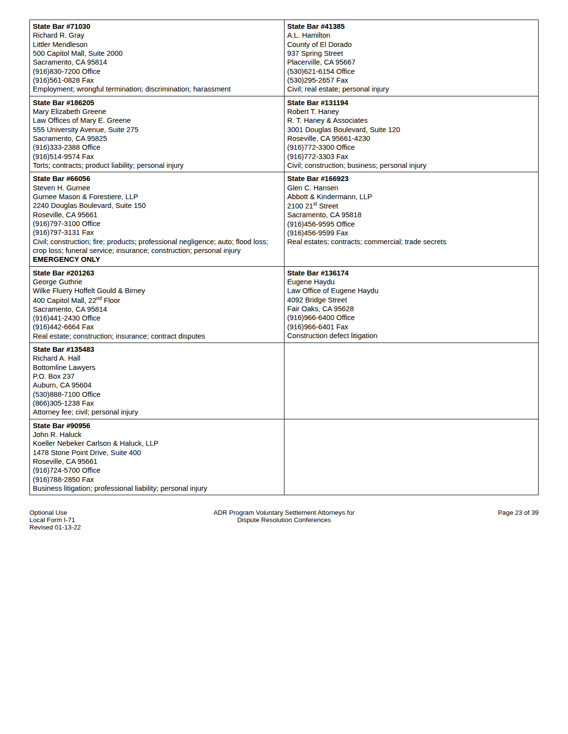| State Bar #71030 Richard R. Gray Littler Mendleson 500 Capitol Mall, Suite 2000 Sacramento, CA 95814 (916)830-7200 Office (916)561-0828 Fax Employment; wrongful termination; discrimination; harassment | State Bar #41385 A.L. Hamilton County of El Dorado 937 Spring Street Placerville, CA 95667 (530)621-6154 Office (530)295-2657 Fax Civil; real estate; personal injury |
| State Bar #186205 Mary Elizabeth Greene Law Offices of Mary E. Greene 555 University Avenue, Suite 275 Sacramento, CA 95825 (916)333-2388 Office (916)514-9574 Fax Torts; contracts; product liability; personal injury | State Bar #131194 Robert T. Haney R. T. Haney & Associates 3001 Douglas Boulevard, Suite 120 Roseville, CA 95661-4230 (916)772-3300 Office (916)772-3303 Fax Civil; construction; business; personal injury |
| State Bar #66056 Steven H. Gurnee Gurnee Mason & Forestiere, LLP 2240 Douglas Boulevard, Suite 150 Roseville, CA 95661 (916)797-3100 Office (916)797-3131 Fax Civil; construction; fire; products; professional negligence; auto; flood loss; crop loss; funeral service; insurance; construction; personal injury EMERGENCY ONLY | State Bar #166923 Glen C. Hansen Abbott & Kindermann, LLP 2100 21 st Street Sacramento, CA 95818 (916)456-9595 Office (916)456-9599 Fax Real estates; contracts; commercial; trade secrets |
| State Bar #201263 George Guthrie Wilke Fluery Hoffelt Gould & Birney 400 Capitol Mall, 22 nd Floor Sacramento, CA 95814 (916)441-2430 Office (916)442-6664 Fax Real estate; construction; insurance; contract disputes | State Bar #136174 Eugene Haydu Law Office of Eugene Haydu 4092 Bridge Street Fair Oaks, CA 95628 (916)966-6400 Office (916)966-6401 Fax Construction defect litigation |
| State Bar #135483 Richard A. Hall Bottomline Lawyers P.O. Box 237 Auburn, CA 95604 (530)888-7100 Office (866)305-1238 Fax Attorney fee; civil; personal injury | |
| State Bar #90956 John R. Haluck Koeller Nebeker Carlson & Haluck, LLP 1478 Stone Point Drive, Suite 400 Roseville, CA 95661 (916)724-5700 Office (916)788-2850 Fax Business litigation; professional liability; personal injury | |
Optional Use
Local Form I-71
Revised 01-13-22
ADR Program Voluntary Settlement Attorneys for
Dispute Resolution Conferences
Page 23 of 39